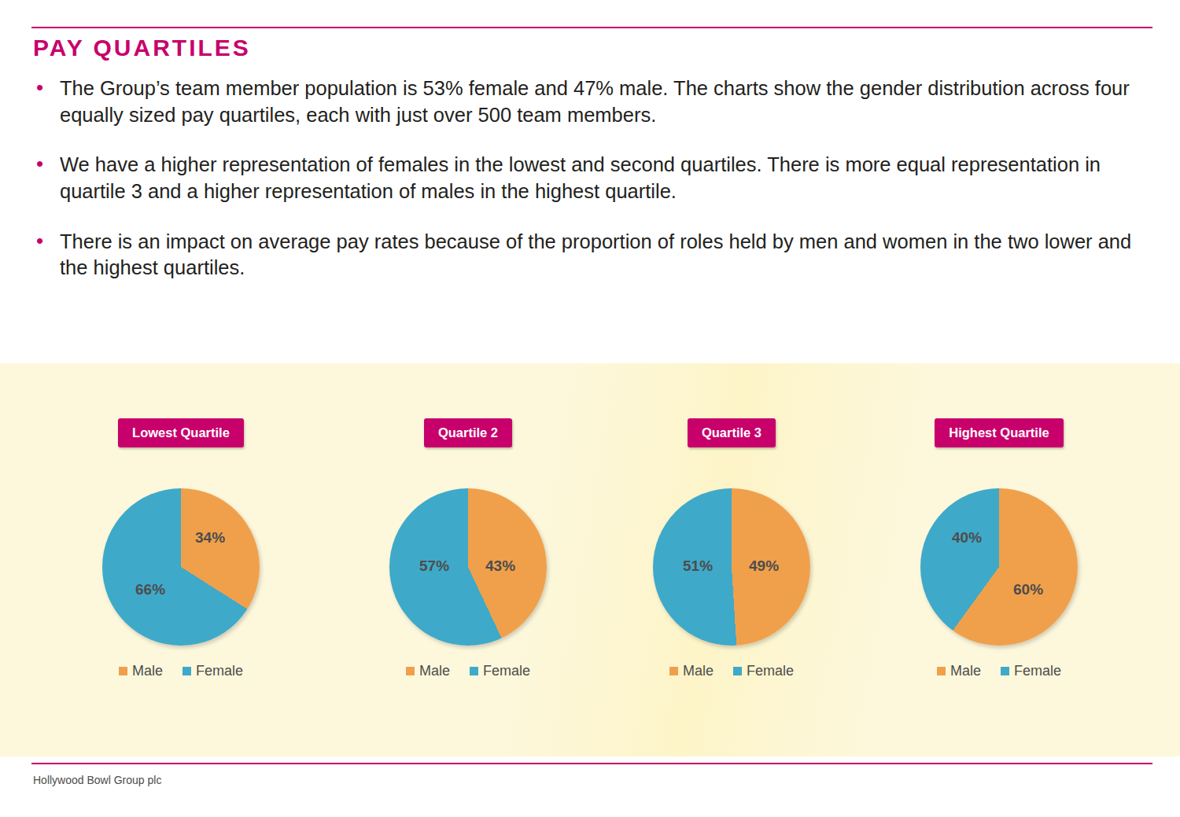Pay Quartiles
The Group’s team member population is 53% female and 47% male. The charts show the gender distribution across four equally sized pay quartiles, each with just over 500 team members.
We have a higher representation of females in the lowest and second quartiles. There is more equal representation in quartile 3 and a higher representation of males in the highest quartile.
There is an impact on average pay rates because of the proportion of roles held by men and women in the two lower and the highest quartiles.
Lowest Quartile
34%
66%
Male Female
Quartile 2
43%
57%
Male Female
Quartile 3
49%
51%
Male Female
Highest Quartile
60%
40%
Male Female
Hollywood Bowl Group plc